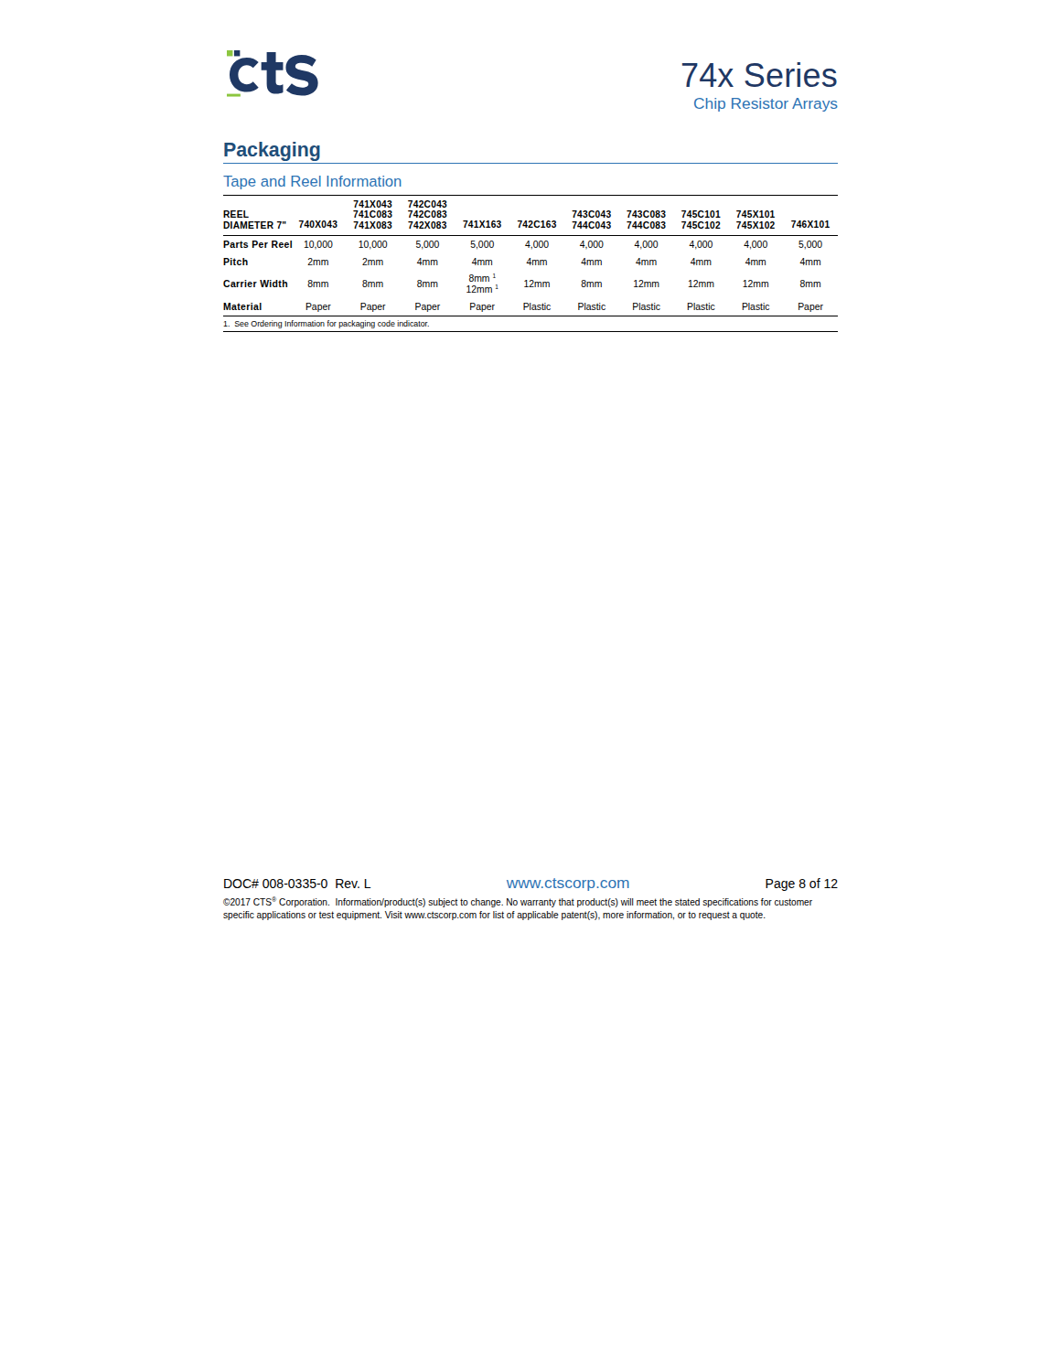74x Series
Chip Resistor Arrays
Packaging
Tape and Reel Information
| REEL DIAMETER 7" | 740X043 | 741X043 741C083 741X083 | 742C043 742C083 742X083 | 741X163 | 742C163 | 743C043 744C043 | 743C083 744C083 | 745C101 745C102 | 745X101 745X102 | 746X101 |
| --- | --- | --- | --- | --- | --- | --- | --- | --- | --- | --- |
| Parts Per Reel | 10,000 | 10,000 | 5,000 | 5,000 | 4,000 | 4,000 | 4,000 | 4,000 | 4,000 | 5,000 |
| Pitch | 2mm | 2mm | 4mm | 4mm | 4mm | 4mm | 4mm | 4mm | 4mm | 4mm |
| Carrier Width | 8mm | 8mm | 8mm | 8mm 1 12mm 1 | 12mm | 8mm | 12mm | 12mm | 12mm | 8mm |
| Material | Paper | Paper | Paper | Paper | Plastic | Plastic | Plastic | Plastic | Plastic | Paper |
1. See Ordering Information for packaging code indicator.
DOC# 008-0335-0 Rev. L
www.ctscorp.com
Page 8 of 12
©2017 CTS® Corporation. Information/product(s) subject to change. No warranty that product(s) will meet the stated specifications for customer specific applications or test equipment. Visit www.ctscorp.com for list of applicable patent(s), more information, or to request a quote.